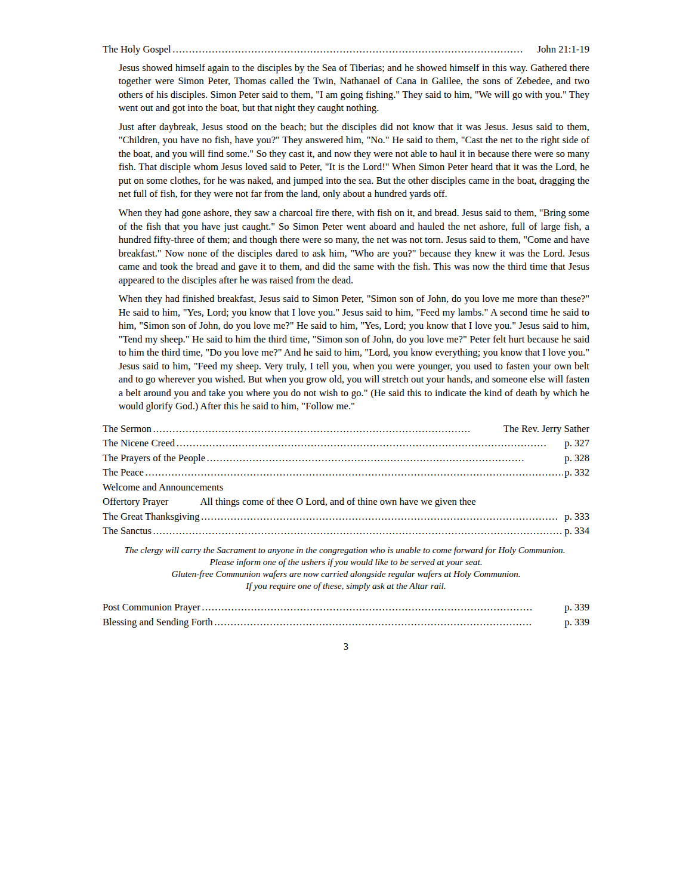The Holy Gospel ........................................................................................................... John 21:1-19
Jesus showed himself again to the disciples by the Sea of Tiberias; and he showed himself in this way. Gathered there together were Simon Peter, Thomas called the Twin, Nathanael of Cana in Galilee, the sons of Zebedee, and two others of his disciples. Simon Peter said to them, "I am going fishing." They said to him, "We will go with you." They went out and got into the boat, but that night they caught nothing.
Just after daybreak, Jesus stood on the beach; but the disciples did not know that it was Jesus. Jesus said to them, "Children, you have no fish, have you?" They answered him, "No." He said to them, "Cast the net to the right side of the boat, and you will find some." So they cast it, and now they were not able to haul it in because there were so many fish. That disciple whom Jesus loved said to Peter, "It is the Lord!" When Simon Peter heard that it was the Lord, he put on some clothes, for he was naked, and jumped into the sea. But the other disciples came in the boat, dragging the net full of fish, for they were not far from the land, only about a hundred yards off.
When they had gone ashore, they saw a charcoal fire there, with fish on it, and bread. Jesus said to them, "Bring some of the fish that you have just caught." So Simon Peter went aboard and hauled the net ashore, full of large fish, a hundred fifty-three of them; and though there were so many, the net was not torn. Jesus said to them, "Come and have breakfast." Now none of the disciples dared to ask him, "Who are you?" because they knew it was the Lord. Jesus came and took the bread and gave it to them, and did the same with the fish. This was now the third time that Jesus appeared to the disciples after he was raised from the dead.
When they had finished breakfast, Jesus said to Simon Peter, "Simon son of John, do you love me more than these?" He said to him, "Yes, Lord; you know that I love you." Jesus said to him, "Feed my lambs." A second time he said to him, "Simon son of John, do you love me?" He said to him, "Yes, Lord; you know that I love you." Jesus said to him, "Tend my sheep." He said to him the third time, "Simon son of John, do you love me?" Peter felt hurt because he said to him the third time, "Do you love me?" And he said to him, "Lord, you know everything; you know that I love you." Jesus said to him, "Feed my sheep. Very truly, I tell you, when you were younger, you used to fasten your own belt and to go wherever you wished. But when you grow old, you will stretch out your hands, and someone else will fasten a belt around you and take you where you do not wish to go." (He said this to indicate the kind of death by which he would glorify God.) After this he said to him, "Follow me."
The Sermon ................................................................................................. The Rev. Jerry Sather
The Nicene Creed ................................................................................................................. p. 327
The Prayers of the People ................................................................................................. p. 328
The Peace ................................................................................................................................. p. 332
Welcome and Announcements
Offertory Prayer All things come of thee O Lord, and of thine own have we given thee
The Great Thanksgiving ............................................................................................................. p. 333
The Sanctus ................................................................................................................................. p. 334
The clergy will carry the Sacrament to anyone in the congregation who is unable to come forward for Holy Communion. Please inform one of the ushers if you would like to be served at your seat.
Gluten-free Communion wafers are now carried alongside regular wafers at Holy Communion.
If you require one of these, simply ask at the Altar rail.
Post Communion Prayer ..................................................................................................... p. 339
Blessing and Sending Forth ................................................................................................. p. 339
3